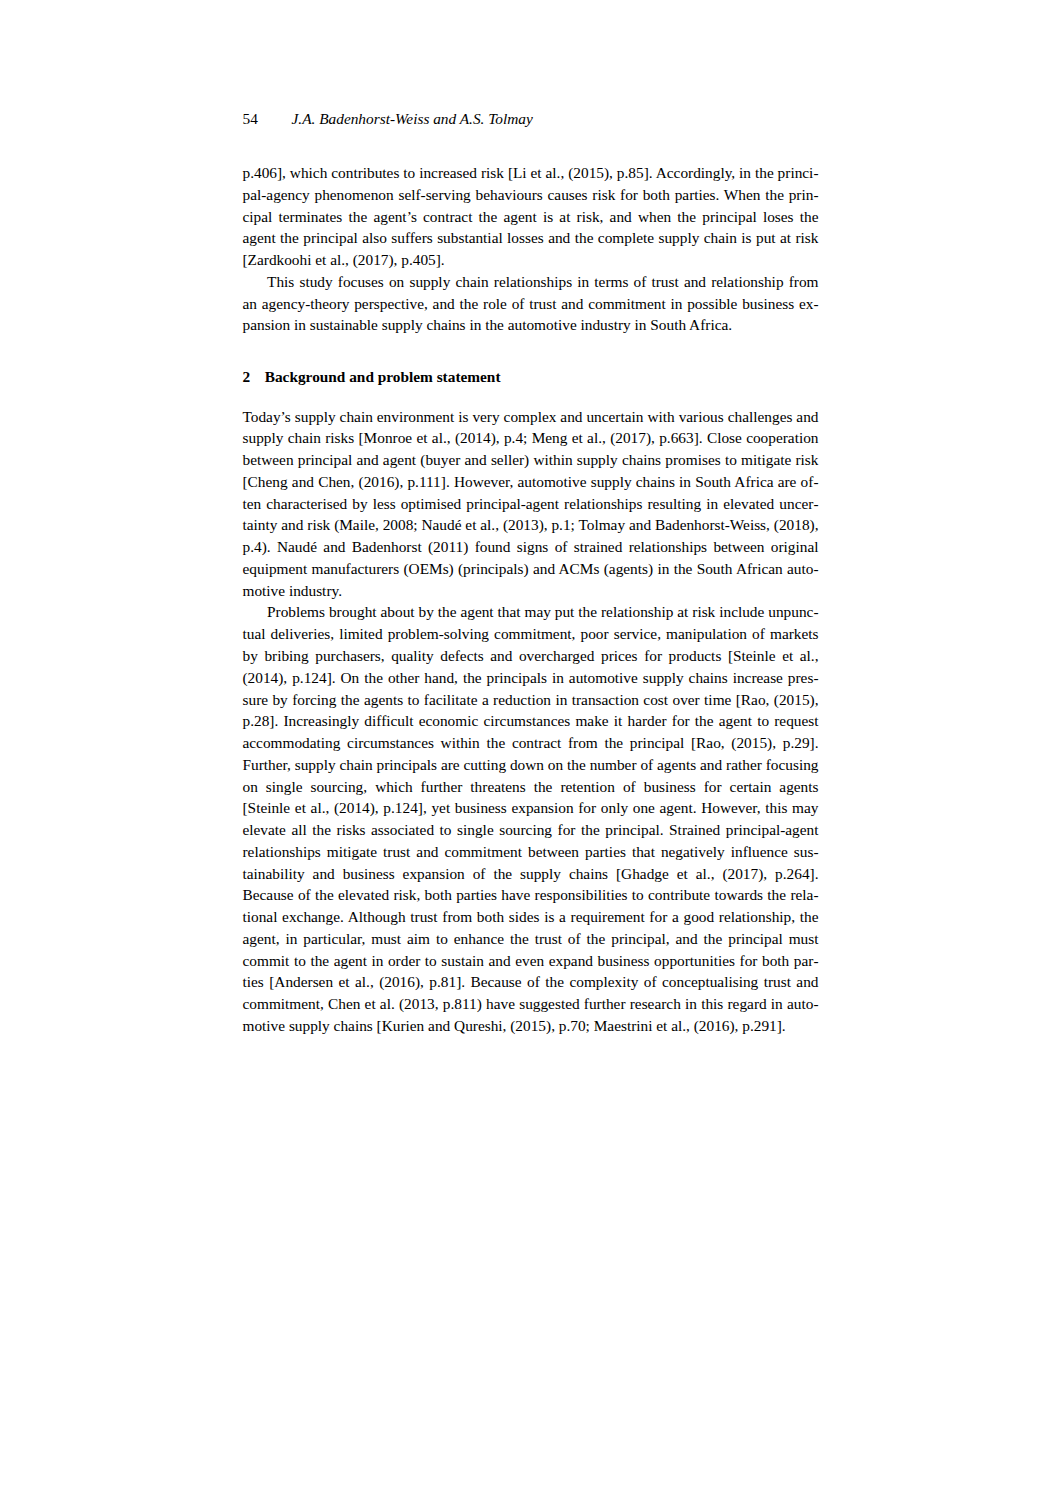54 J.A. Badenhorst-Weiss and A.S. Tolmay
p.406], which contributes to increased risk [Li et al., (2015), p.85]. Accordingly, in the principal-agency phenomenon self-serving behaviours causes risk for both parties. When the principal terminates the agent’s contract the agent is at risk, and when the principal loses the agent the principal also suffers substantial losses and the complete supply chain is put at risk [Zardkoohi et al., (2017), p.405].
This study focuses on supply chain relationships in terms of trust and relationship from an agency-theory perspective, and the role of trust and commitment in possible business expansion in sustainable supply chains in the automotive industry in South Africa.
2 Background and problem statement
Today’s supply chain environment is very complex and uncertain with various challenges and supply chain risks [Monroe et al., (2014), p.4; Meng et al., (2017), p.663]. Close cooperation between principal and agent (buyer and seller) within supply chains promises to mitigate risk [Cheng and Chen, (2016), p.111]. However, automotive supply chains in South Africa are often characterised by less optimised principal-agent relationships resulting in elevated uncertainty and risk (Maile, 2008; Naudé et al., (2013), p.1; Tolmay and Badenhorst-Weiss, (2018), p.4). Naudé and Badenhorst (2011) found signs of strained relationships between original equipment manufacturers (OEMs) (principals) and ACMs (agents) in the South African automotive industry.
Problems brought about by the agent that may put the relationship at risk include unpunctual deliveries, limited problem-solving commitment, poor service, manipulation of markets by bribing purchasers, quality defects and overcharged prices for products [Steinle et al., (2014), p.124]. On the other hand, the principals in automotive supply chains increase pressure by forcing the agents to facilitate a reduction in transaction cost over time [Rao, (2015), p.28]. Increasingly difficult economic circumstances make it harder for the agent to request accommodating circumstances within the contract from the principal [Rao, (2015), p.29]. Further, supply chain principals are cutting down on the number of agents and rather focusing on single sourcing, which further threatens the retention of business for certain agents [Steinle et al., (2014), p.124], yet business expansion for only one agent. However, this may elevate all the risks associated to single sourcing for the principal. Strained principal-agent relationships mitigate trust and commitment between parties that negatively influence sustainability and business expansion of the supply chains [Ghadge et al., (2017), p.264]. Because of the elevated risk, both parties have responsibilities to contribute towards the relational exchange. Although trust from both sides is a requirement for a good relationship, the agent, in particular, must aim to enhance the trust of the principal, and the principal must commit to the agent in order to sustain and even expand business opportunities for both parties [Andersen et al., (2016), p.81]. Because of the complexity of conceptualising trust and commitment, Chen et al. (2013, p.811) have suggested further research in this regard in automotive supply chains [Kurien and Qureshi, (2015), p.70; Maestrini et al., (2016), p.291].